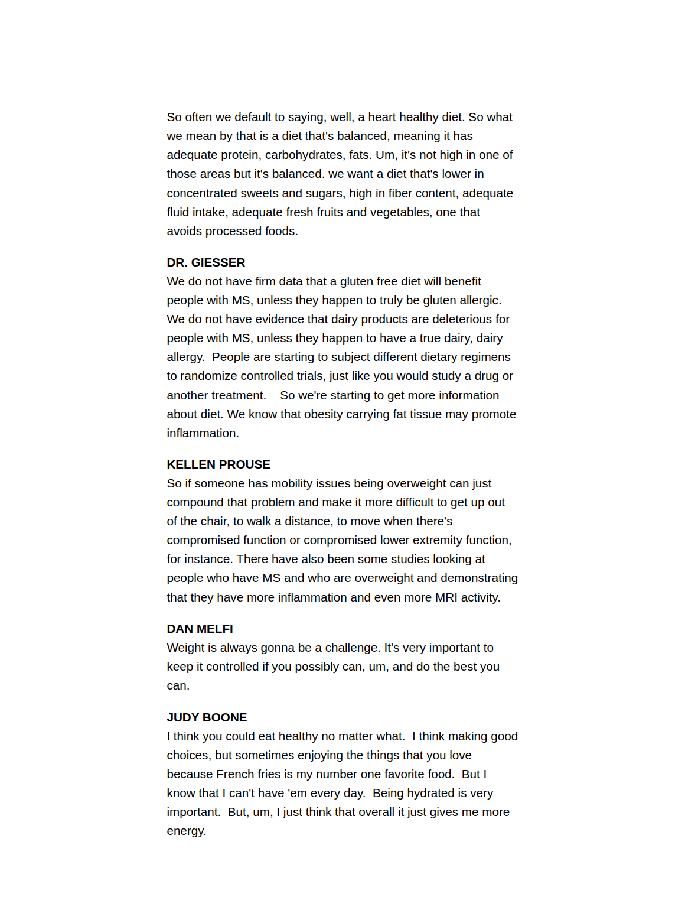So often we default to saying, well, a heart healthy diet. So what we mean by that is a diet that's balanced, meaning it has adequate protein, carbohydrates, fats. Um, it's not high in one of those areas but it's balanced. we want a diet that's lower in concentrated sweets and sugars, high in fiber content, adequate fluid intake, adequate fresh fruits and vegetables, one that avoids processed foods.
DR. GIESSER
We do not have firm data that a gluten free diet will benefit people with MS, unless they happen to truly be gluten allergic. We do not have evidence that dairy products are deleterious for people with MS, unless they happen to have a true dairy, dairy allergy. People are starting to subject different dietary regimens to randomize controlled trials, just like you would study a drug or another treatment. So we're starting to get more information about diet. We know that obesity carrying fat tissue may promote inflammation.
KELLEN PROUSE
So if someone has mobility issues being overweight can just compound that problem and make it more difficult to get up out of the chair, to walk a distance, to move when there's compromised function or compromised lower extremity function, for instance. There have also been some studies looking at people who have MS and who are overweight and demonstrating that they have more inflammation and even more MRI activity.
DAN MELFI
Weight is always gonna be a challenge. It's very important to keep it controlled if you possibly can, um, and do the best you can.
JUDY BOONE
I think you could eat healthy no matter what. I think making good choices, but sometimes enjoying the things that you love because French fries is my number one favorite food. But I know that I can't have 'em every day. Being hydrated is very important. But, um, I just think that overall it just gives me more energy.